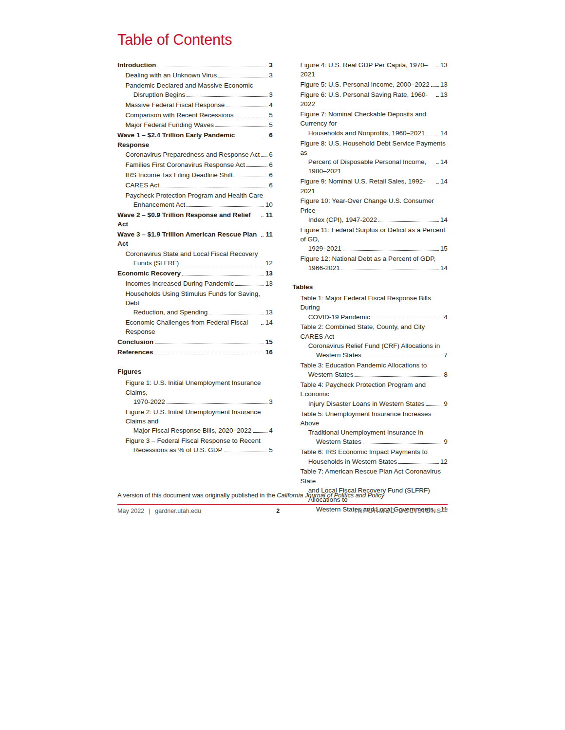Table of Contents
Introduction 3
Dealing with an Unknown Virus 3
Pandemic Declared and Massive Economic Disruption Begins 3
Massive Federal Fiscal Response 4
Comparison with Recent Recessions 5
Major Federal Funding Waves 5
Wave 1 – $2.4 Trillion Early Pandemic Response 6
Coronavirus Preparedness and Response Act 6
Families First Coronavirus Response Act 6
IRS Income Tax Filing Deadline Shift 6
CARES Act 6
Paycheck Protection Program and Health Care Enhancement Act 10
Wave 2 – $0.9 Trillion Response and Relief Act 11
Wave 3 – $1.9 Trillion American Rescue Plan Act 11
Coronavirus State and Local Fiscal Recovery Funds (SLFRF) 12
Economic Recovery 13
Incomes Increased During Pandemic 13
Households Using Stimulus Funds for Saving, Debt Reduction, and Spending 13
Economic Challenges from Federal Fiscal Response 14
Conclusion 15
References 16
Figures
Figure 1: U.S. Initial Unemployment Insurance Claims, 1970-2022 3
Figure 2: U.S. Initial Unemployment Insurance Claims and Major Fiscal Response Bills, 2020–2022 4
Figure 3 – Federal Fiscal Response to Recent Recessions as % of U.S. GDP 5
Figure 4: U.S. Real GDP Per Capita, 1970–2021 13
Figure 5: U.S. Personal Income, 2000–2022 13
Figure 6: U.S. Personal Saving Rate, 1960-2022 13
Figure 7: Nominal Checkable Deposits and Currency for Households and Nonprofits, 1960–2021 14
Figure 8: U.S. Household Debt Service Payments as Percent of Disposable Personal Income, 1980–2021 14
Figure 9: Nominal U.S. Retail Sales, 1992-2021 14
Figure 10: Year-Over Change U.S. Consumer Price Index (CPI), 1947-2022 14
Figure 11: Federal Surplus or Deficit as a Percent of GD, 1929–2021 15
Figure 12: National Debt as a Percent of GDP, 1966-2021 14
Tables
Table 1: Major Federal Fiscal Response Bills During COVID-19 Pandemic 4
Table 2: Combined State, County, and City CARES Act Coronavirus Relief Fund (CRF) Allocations in Western States 7
Table 3: Education Pandemic Allocations to Western States 8
Table 4: Paycheck Protection Program and Economic Injury Disaster Loans in Western States 9
Table 5: Unemployment Insurance Increases Above Traditional Unemployment Insurance in Western States 9
Table 6: IRS Economic Impact Payments to Households in Western States 12
Table 7: American Rescue Plan Act Coronavirus State and Local Fiscal Recovery Fund (SLFRF) Allocations to Western States and Local Governments 11
A version of this document was originally published in the California Journal of Politics and Policy
May 2022 | gardner.utah.edu
2
INFORMED DECISIONSTM